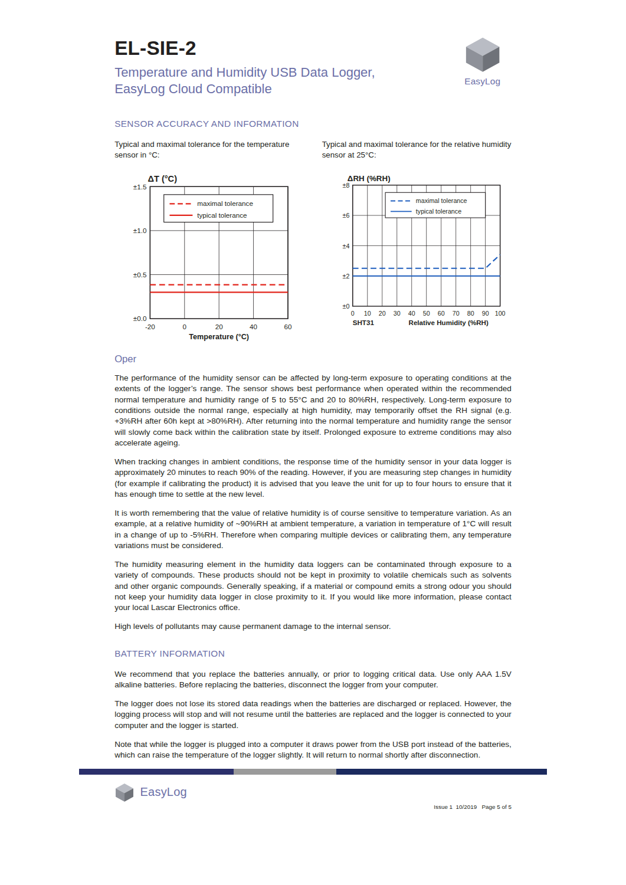EL-SIE-2
Temperature and Humidity USB Data Logger,
EasyLog Cloud Compatible
EasyLog
Sensor Accuracy and Information
Typical and maximal tolerance for the temperature sensor in °C:
ΔT (°C) ±1.5 ±1.0 ±0.5 ±0.0 -20 0 20 40 60 Temperature (°C) maximal tolerance typical tolerance
Typical and maximal tolerance for the relative humidity sensor at 25°C:
ΔRH (%RH) ±8 ±6 ±4 ±2 ±0 0 10 20 30 40 50 60 70 80 90 100 SHT31 Relative Humidity (%RH) maximal tolerance typical tolerance
Oper
The performance of the humidity sensor can be affected by long-term exposure to operating conditions at the extents of the logger’s range. The sensor shows best performance when operated within the recommended normal temperature and humidity range of 5 to 55°C and 20 to 80%RH, respectively. Long-term exposure to conditions outside the normal range, especially at high humidity, may temporarily offset the RH signal (e.g. +3%RH after 60h kept at >80%RH). After returning into the normal temperature and humidity range the sensor will slowly come back within the calibration state by itself. Prolonged exposure to extreme conditions may also accelerate ageing.
When tracking changes in ambient conditions, the response time of the humidity sensor in your data logger is approximately 20 minutes to reach 90% of the reading. However, if you are measuring step changes in humidity (for example if calibrating the product) it is advised that you leave the unit for up to four hours to ensure that it has enough time to settle at the new level.
It is worth remembering that the value of relative humidity is of course sensitive to temperature variation. As an example, at a relative humidity of ~90%RH at ambient temperature, a variation in temperature of 1°C will result in a change of up to -5%RH. Therefore when comparing multiple devices or calibrating them, any temperature variations must be considered.
The humidity measuring element in the humidity data loggers can be contaminated through exposure to a variety of compounds. These products should not be kept in proximity to volatile chemicals such as solvents and other organic compounds. Generally speaking, if a material or compound emits a strong odour you should not keep your humidity data logger in close proximity to it. If you would like more information, please contact your local Lascar Electronics office.
High levels of pollutants may cause permanent damage to the internal sensor.
Battery Information
We recommend that you replace the batteries annually, or prior to logging critical data. Use only AAA 1.5V alkaline batteries. Before replacing the batteries, disconnect the logger from your computer.
The logger does not lose its stored data readings when the batteries are discharged or replaced. However, the logging process will stop and will not resume until the batteries are replaced and the logger is connected to your computer and the logger is started.
Note that while the logger is plugged into a computer it draws power from the USB port instead of the batteries, which can raise the temperature of the logger slightly. It will return to normal shortly after disconnection.
EasyLog
Issue 1 10/2019 Page 5 of 5